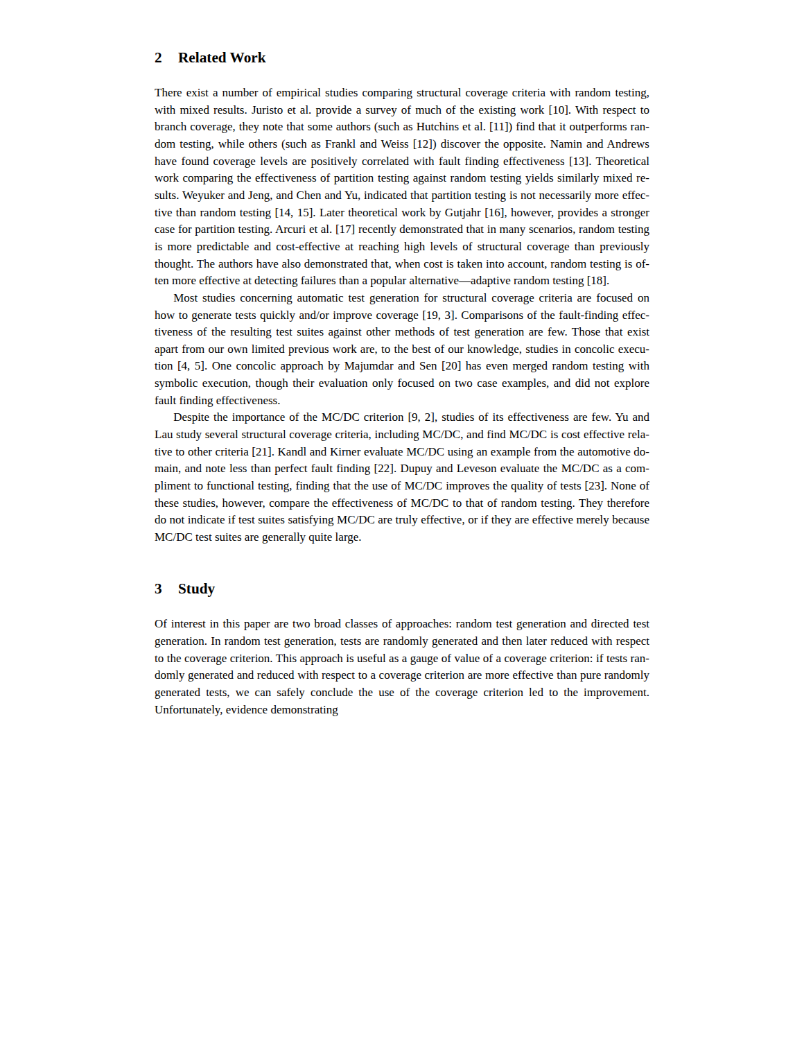2 Related Work
There exist a number of empirical studies comparing structural coverage criteria with random testing, with mixed results. Juristo et al. provide a survey of much of the existing work [10]. With respect to branch coverage, they note that some authors (such as Hutchins et al. [11]) find that it outperforms random testing, while others (such as Frankl and Weiss [12]) discover the opposite. Namin and Andrews have found coverage levels are positively correlated with fault finding effectiveness [13]. Theoretical work comparing the effectiveness of partition testing against random testing yields similarly mixed results. Weyuker and Jeng, and Chen and Yu, indicated that partition testing is not necessarily more effective than random testing [14, 15]. Later theoretical work by Gutjahr [16], however, provides a stronger case for partition testing. Arcuri et al. [17] recently demonstrated that in many scenarios, random testing is more predictable and cost-effective at reaching high levels of structural coverage than previously thought. The authors have also demonstrated that, when cost is taken into account, random testing is often more effective at detecting failures than a popular alternative—adaptive random testing [18].
Most studies concerning automatic test generation for structural coverage criteria are focused on how to generate tests quickly and/or improve coverage [19, 3]. Comparisons of the fault-finding effectiveness of the resulting test suites against other methods of test generation are few. Those that exist apart from our own limited previous work are, to the best of our knowledge, studies in concolic execution [4, 5]. One concolic approach by Majumdar and Sen [20] has even merged random testing with symbolic execution, though their evaluation only focused on two case examples, and did not explore fault finding effectiveness.
Despite the importance of the MC/DC criterion [9, 2], studies of its effectiveness are few. Yu and Lau study several structural coverage criteria, including MC/DC, and find MC/DC is cost effective relative to other criteria [21]. Kandl and Kirner evaluate MC/DC using an example from the automotive domain, and note less than perfect fault finding [22]. Dupuy and Leveson evaluate the MC/DC as a compliment to functional testing, finding that the use of MC/DC improves the quality of tests [23]. None of these studies, however, compare the effectiveness of MC/DC to that of random testing. They therefore do not indicate if test suites satisfying MC/DC are truly effective, or if they are effective merely because MC/DC test suites are generally quite large.
3 Study
Of interest in this paper are two broad classes of approaches: random test generation and directed test generation. In random test generation, tests are randomly generated and then later reduced with respect to the coverage criterion. This approach is useful as a gauge of value of a coverage criterion: if tests randomly generated and reduced with respect to a coverage criterion are more effective than pure randomly generated tests, we can safely conclude the use of the coverage criterion led to the improvement. Unfortunately, evidence demonstrating